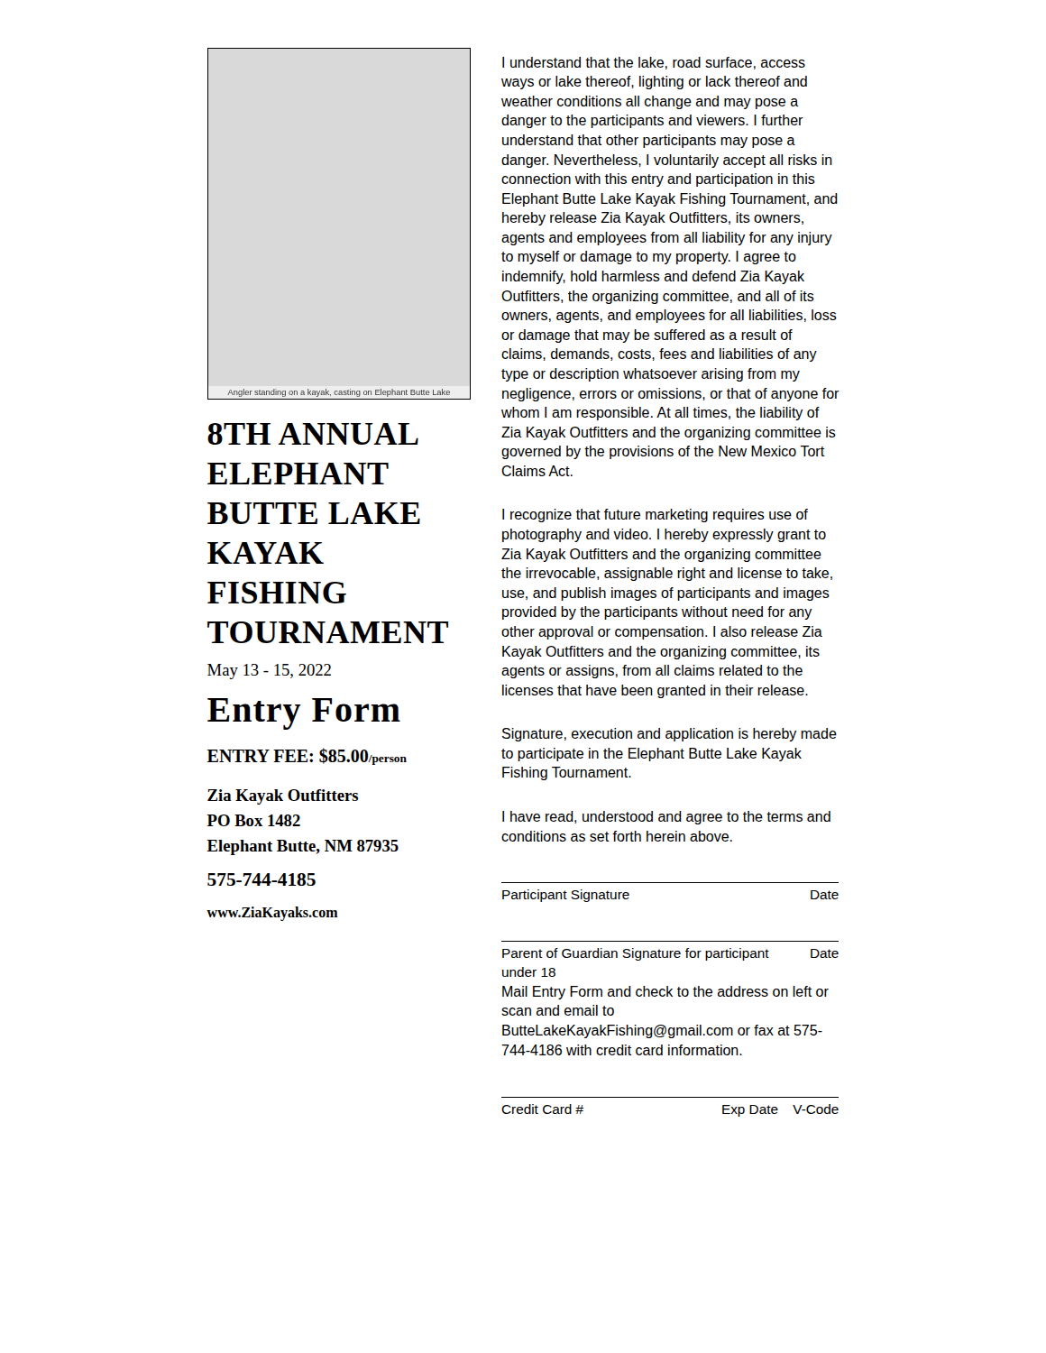Angler standing on a kayak, casting on Elephant Butte Lake
8th Annual
Elephant
Butte Lake
Kayak Fishing
Tournament
May 13 - 15, 2022
Entry Form
ENTRY FEE: $85.00/person
Zia Kayak Outfitters
PO Box 1482
Elephant Butte, NM 87935
575-744-4185
www.ZiaKayaks.com
I understand that the lake, road surface, access ways or lake thereof, lighting or lack thereof and weather conditions all change and may pose a danger to the participants and viewers. I further understand that other participants may pose a danger. Nevertheless, I voluntarily accept all risks in connection with this entry and participation in this Elephant Butte Lake Kayak Fishing Tournament, and hereby release Zia Kayak Outfitters, its owners, agents and employees from all liability for any injury to myself or damage to my property. I agree to indemnify, hold harmless and defend Zia Kayak Outfitters, the organizing committee, and all of its owners, agents, and employees for all liabilities, loss or damage that may be suffered as a result of claims, demands, costs, fees and liabilities of any type or description whatsoever arising from my negligence, errors or omissions, or that of anyone for whom I am responsible. At all times, the liability of Zia Kayak Outfitters and the organizing committee is governed by the provisions of the New Mexico Tort Claims Act.
I recognize that future marketing requires use of photography and video. I hereby expressly grant to Zia Kayak Outfitters and the organizing committee the irrevocable, assignable right and license to take, use, and publish images of participants and images provided by the participants without need for any other approval or compensation. I also release Zia Kayak Outfitters and the organizing committee, its agents or assigns, from all claims related to the licenses that have been granted in their release.
Signature, execution and application is hereby made to participate in the Elephant Butte Lake Kayak Fishing Tournament.
I have read, understood and agree to the terms and conditions as set forth herein above.
Participant Signature Date
Parent of Guardian Signature for participant under 18 Date
Mail Entry Form and check to the address on left or scan and email to ButteLakeKayakFishing@gmail.com or fax at 575-744-4186 with credit card information.
Credit Card # Exp Date V-Code